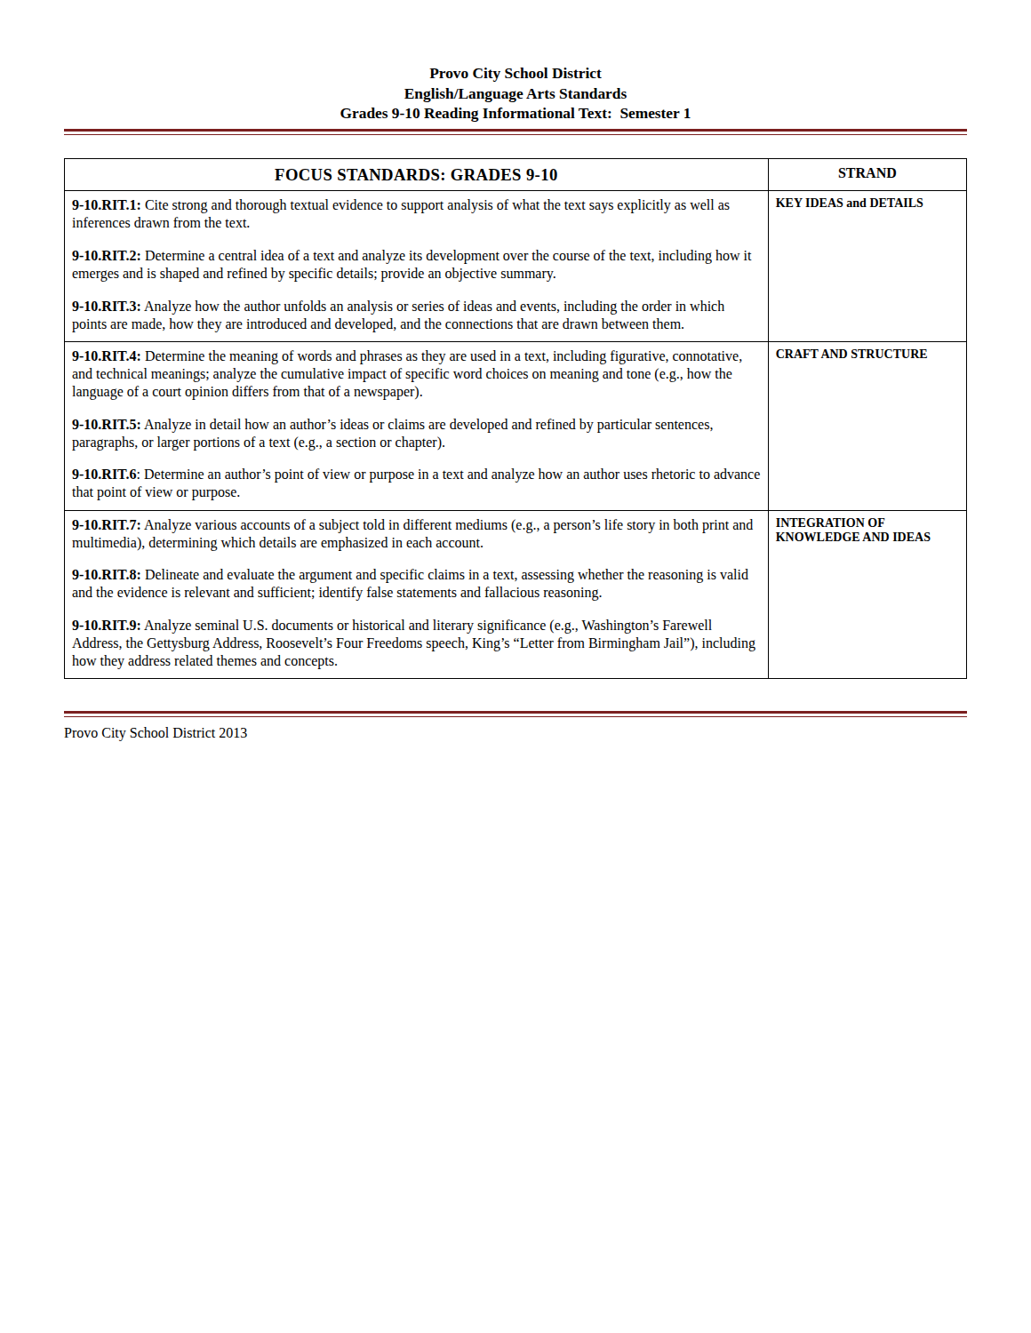Provo City School District
English/Language Arts Standards
Grades 9-10 Reading Informational Text: Semester 1
| FOCUS STANDARDS: GRADES 9-10 | STRAND |
| --- | --- |
| 9-10.RIT.1: Cite strong and thorough textual evidence to support analysis of what the text says explicitly as well as inferences drawn from the text. 9-10.RIT.2: Determine a central idea of a text and analyze its development over the course of the text, including how it emerges and is shaped and refined by specific details; provide an objective summary. 9-10.RIT.3: Analyze how the author unfolds an analysis or series of ideas and events, including the order in which points are made, how they are introduced and developed, and the connections that are drawn between them. | KEY IDEAS and DETAILS |
| 9-10.RIT.4: Determine the meaning of words and phrases as they are used in a text, including figurative, connotative, and technical meanings; analyze the cumulative impact of specific word choices on meaning and tone (e.g., how the language of a court opinion differs from that of a newspaper). 9-10.RIT.5: Analyze in detail how an author’s ideas or claims are developed and refined by particular sentences, paragraphs, or larger portions of a text (e.g., a section or chapter). 9-10.RIT.6 : Determine an author’s point of view or purpose in a text and analyze how an author uses rhetoric to advance that point of view or purpose. | CRAFT AND STRUCTURE |
| 9-10.RIT.7: Analyze various accounts of a subject told in different mediums (e.g., a person’s life story in both print and multimedia), determining which details are emphasized in each account. 9-10.RIT.8: Delineate and evaluate the argument and specific claims in a text, assessing whether the reasoning is valid and the evidence is relevant and sufficient; identify false statements and fallacious reasoning. 9-10.RIT.9: Analyze seminal U.S. documents or historical and literary significance (e.g., Washington’s Farewell Address, the Gettysburg Address, Roosevelt’s Four Freedoms speech, King’s “Letter from Birmingham Jail”), including how they address related themes and concepts. | INTEGRATION OF KNOWLEDGE AND IDEAS |
Provo City School District 2013